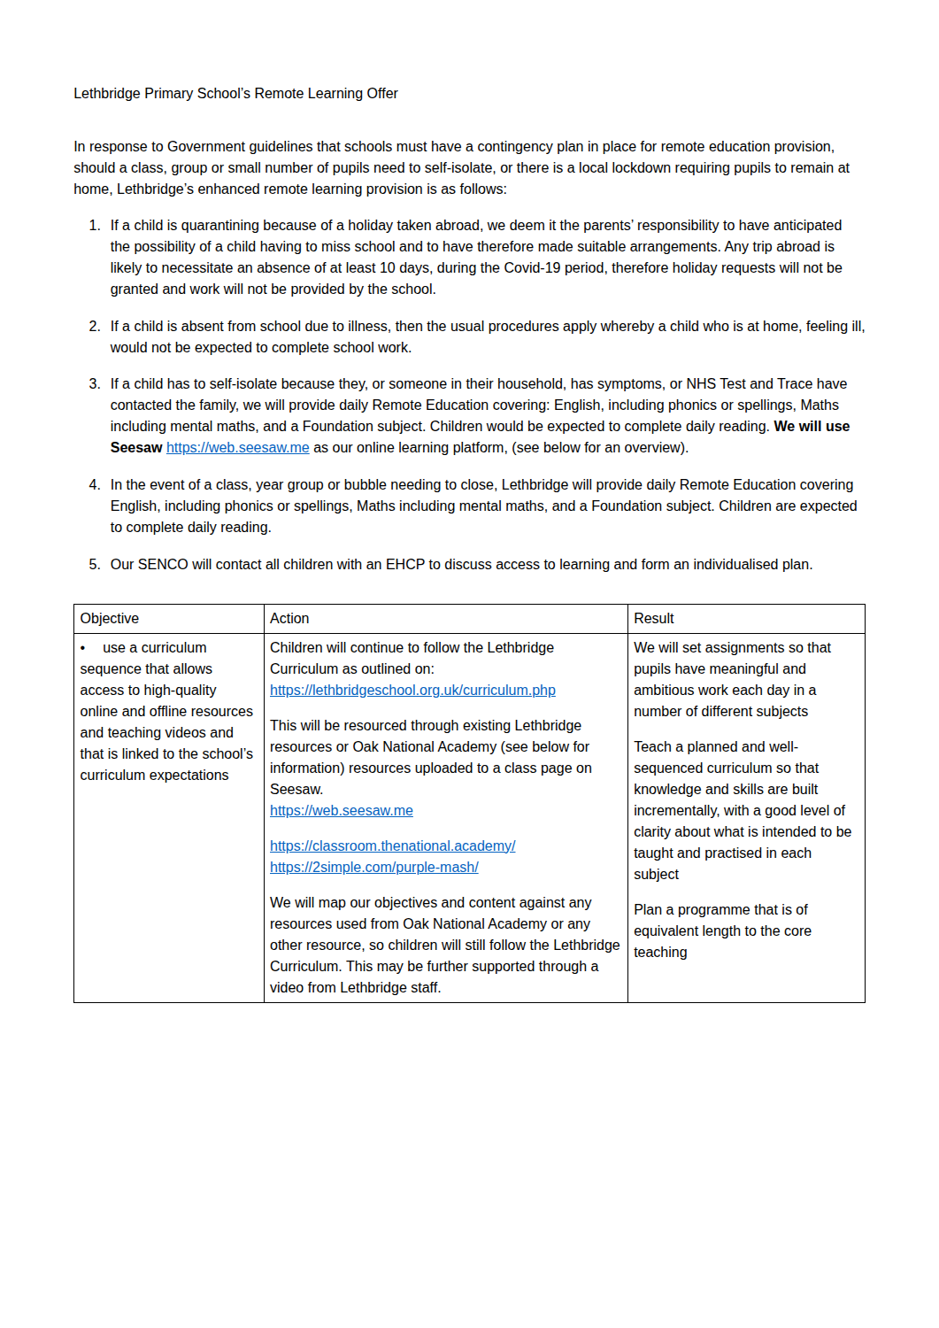Lethbridge Primary School’s Remote Learning Offer
In response to Government guidelines that schools must have a contingency plan in place for remote education provision, should a class, group or small number of pupils need to self-isolate, or there is a local lockdown requiring pupils to remain at home, Lethbridge’s enhanced remote learning provision is as follows:
If a child is quarantining because of a holiday taken abroad, we deem it the parents’ responsibility to have anticipated the possibility of a child having to miss school and to have therefore made suitable arrangements. Any trip abroad is likely to necessitate an absence of at least 10 days, during the Covid-19 period, therefore holiday requests will not be granted and work will not be provided by the school.
If a child is absent from school due to illness, then the usual procedures apply whereby a child who is at home, feeling ill, would not be expected to complete school work.
If a child has to self-isolate because they, or someone in their household, has symptoms, or NHS Test and Trace have contacted the family, we will provide daily Remote Education covering: English, including phonics or spellings, Maths including mental maths, and a Foundation subject. Children would be expected to complete daily reading. We will use Seesaw https://web.seesaw.me as our online learning platform, (see below for an overview).
In the event of a class, year group or bubble needing to close, Lethbridge will provide daily Remote Education covering English, including phonics or spellings, Maths including mental maths, and a Foundation subject. Children are expected to complete daily reading.
Our SENCO will contact all children with an EHCP to discuss access to learning and form an individualised plan.
| Objective | Action | Result |
| • use a curriculum sequence that allows access to high-quality online and offline resources and teaching videos and that is linked to the school’s curriculum expectations | Children will continue to follow the Lethbridge Curriculum as outlined on: https://lethbridgeschool.org.uk/curriculum.php This will be resourced through existing Lethbridge resources or Oak National Academy (see below for information) resources uploaded to a class page on Seesaw. https://web.seesaw.me https://classroom.thenational.academy/ https://2simple.com/purple-mash/ We will map our objectives and content against any resources used from Oak National Academy or any other resource, so children will still follow the Lethbridge Curriculum. This may be further supported through a video from Lethbridge staff. | We will set assignments so that pupils have meaningful and ambitious work each day in a number of different subjects Teach a planned and well-sequenced curriculum so that knowledge and skills are built incrementally, with a good level of clarity about what is intended to be taught and practised in each subject Plan a programme that is of equivalent length to the core teaching |